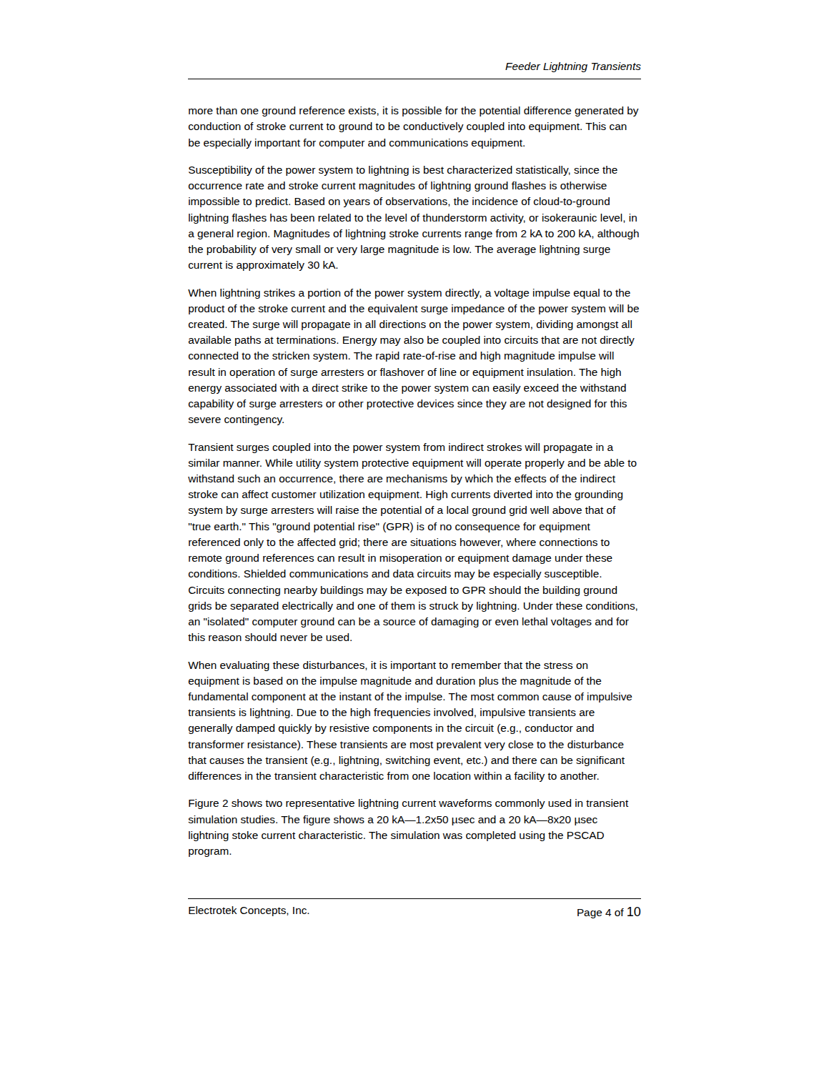Feeder Lightning Transients
more than one ground reference exists, it is possible for the potential difference generated by conduction of stroke current to ground to be conductively coupled into equipment. This can be especially important for computer and communications equipment.
Susceptibility of the power system to lightning is best characterized statistically, since the occurrence rate and stroke current magnitudes of lightning ground flashes is otherwise impossible to predict. Based on years of observations, the incidence of cloud-to-ground lightning flashes has been related to the level of thunderstorm activity, or isokeraunic level, in a general region. Magnitudes of lightning stroke currents range from 2 kA to 200 kA, although the probability of very small or very large magnitude is low. The average lightning surge current is approximately 30 kA.
When lightning strikes a portion of the power system directly, a voltage impulse equal to the product of the stroke current and the equivalent surge impedance of the power system will be created. The surge will propagate in all directions on the power system, dividing amongst all available paths at terminations. Energy may also be coupled into circuits that are not directly connected to the stricken system. The rapid rate-of-rise and high magnitude impulse will result in operation of surge arresters or flashover of line or equipment insulation. The high energy associated with a direct strike to the power system can easily exceed the withstand capability of surge arresters or other protective devices since they are not designed for this severe contingency.
Transient surges coupled into the power system from indirect strokes will propagate in a similar manner. While utility system protective equipment will operate properly and be able to withstand such an occurrence, there are mechanisms by which the effects of the indirect stroke can affect customer utilization equipment. High currents diverted into the grounding system by surge arresters will raise the potential of a local ground grid well above that of "true earth." This "ground potential rise" (GPR) is of no consequence for equipment referenced only to the affected grid; there are situations however, where connections to remote ground references can result in misoperation or equipment damage under these conditions. Shielded communications and data circuits may be especially susceptible. Circuits connecting nearby buildings may be exposed to GPR should the building ground grids be separated electrically and one of them is struck by lightning. Under these conditions, an "isolated" computer ground can be a source of damaging or even lethal voltages and for this reason should never be used.
When evaluating these disturbances, it is important to remember that the stress on equipment is based on the impulse magnitude and duration plus the magnitude of the fundamental component at the instant of the impulse. The most common cause of impulsive transients is lightning. Due to the high frequencies involved, impulsive transients are generally damped quickly by resistive components in the circuit (e.g., conductor and transformer resistance). These transients are most prevalent very close to the disturbance that causes the transient (e.g., lightning, switching event, etc.) and there can be significant differences in the transient characteristic from one location within a facility to another.
Figure 2 shows two representative lightning current waveforms commonly used in transient simulation studies. The figure shows a 20 kA—1.2x50 µsec and a 20 kA—8x20 µsec lightning stoke current characteristic. The simulation was completed using the PSCAD program.
Electrotek Concepts, Inc.
Page 4 of 10